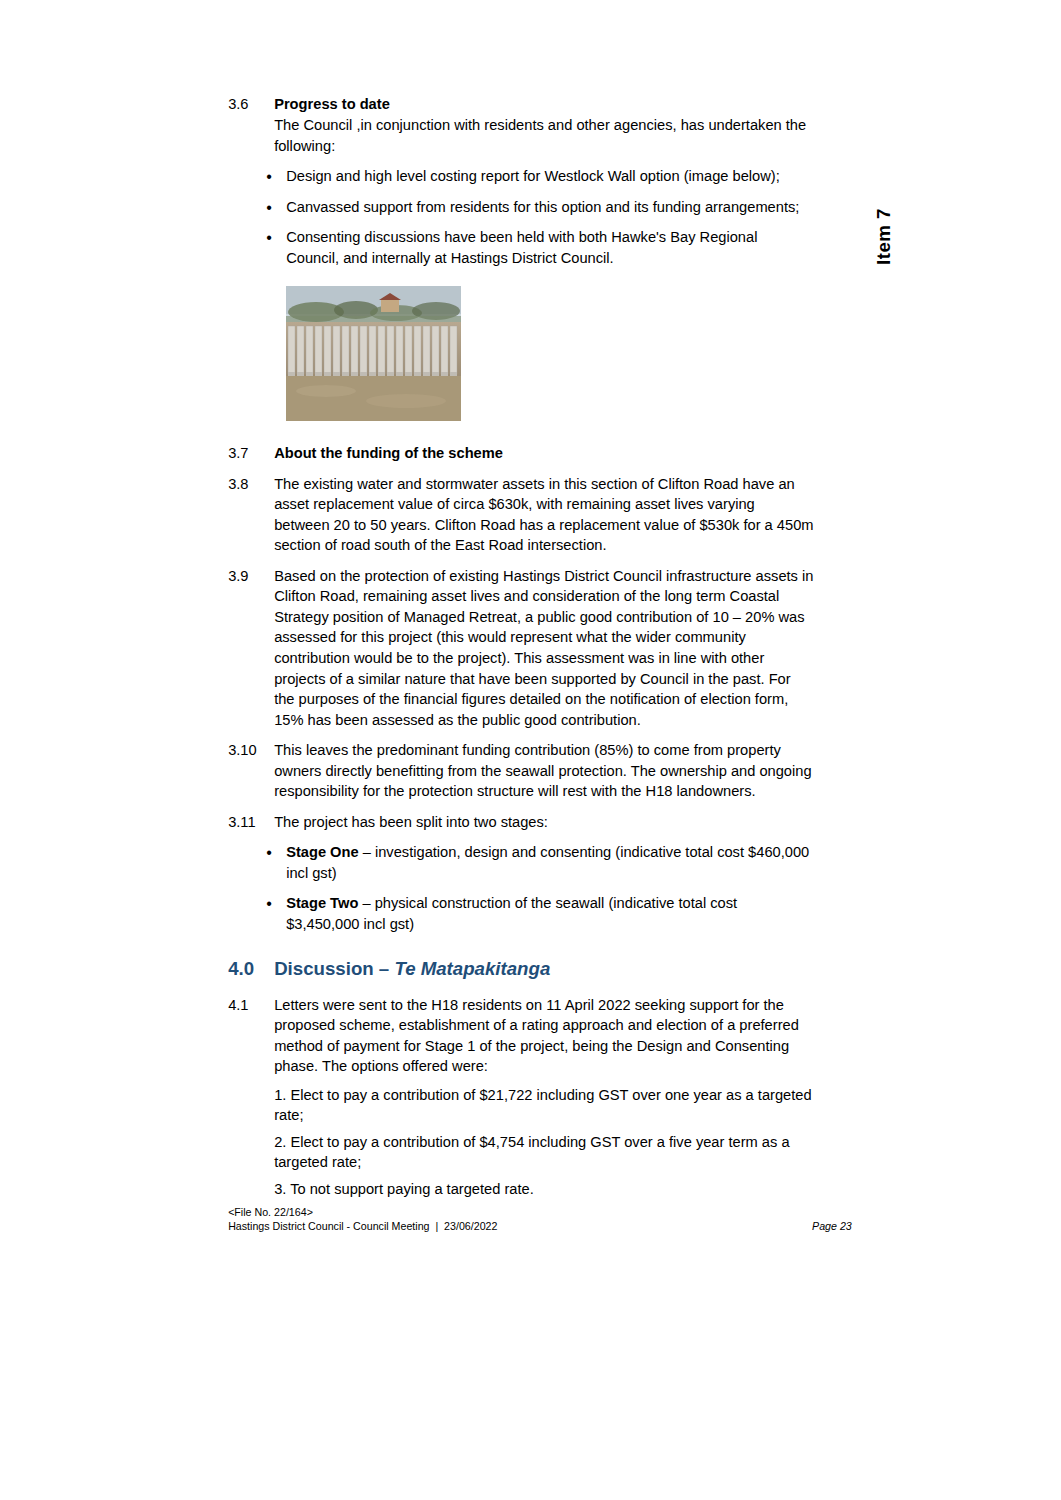Item 7
3.6
Progress to date
The Council ,in conjunction with residents and other agencies, has undertaken the following:
Design and high level costing report for Westlock Wall option (image below);
Canvassed support from residents for this option and its funding arrangements;
Consenting discussions have been held with both Hawke's Bay Regional Council, and internally at Hastings District Council.
3.7
About the funding of the scheme
3.8
The existing water and stormwater assets in this section of Clifton Road have an asset replacement value of circa $630k, with remaining asset lives varying between 20 to 50 years. Clifton Road has a replacement value of $530k for a 450m section of road south of the East Road intersection.
3.9
Based on the protection of existing Hastings District Council infrastructure assets in Clifton Road, remaining asset lives and consideration of the long term Coastal Strategy position of Managed Retreat, a public good contribution of 10 – 20% was assessed for this project (this would represent what the wider community contribution would be to the project). This assessment was in line with other projects of a similar nature that have been supported by Council in the past. For the purposes of the financial figures detailed on the notification of election form, 15% has been assessed as the public good contribution.
3.10
This leaves the predominant funding contribution (85%) to come from property owners directly benefitting from the seawall protection. The ownership and ongoing responsibility for the protection structure will rest with the H18 landowners.
3.11
The project has been split into two stages:
Stage One – investigation, design and consenting (indicative total cost $460,000 incl gst)
Stage Two – physical construction of the seawall (indicative total cost $3,450,000 incl gst)
4.0
Discussion – Te Matapakitanga
4.1
Letters were sent to the H18 residents on 11 April 2022 seeking support for the proposed scheme, establishment of a rating approach and election of a preferred method of payment for Stage 1 of the project, being the Design and Consenting phase. The options offered were:
1. Elect to pay a contribution of $21,722 including GST over one year as a targeted rate;
2. Elect to pay a contribution of $4,754 including GST over a five year term as a targeted rate;
3. To not support paying a targeted rate.
<File No. 22/164>
Hastings District Council - Council Meeting | 23/06/2022
Page 23